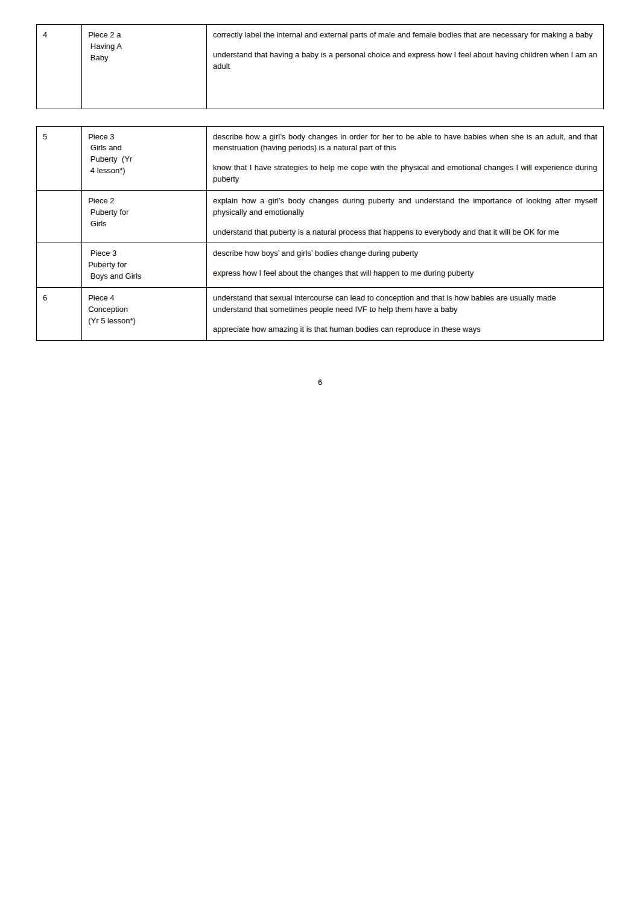| 4 | Piece 2 a Having A Baby | correctly label the internal and external parts of male and female bodies that are necessary for making a baby understand that having a baby is a personal choice and express how I feel about having children when I am an adult |
| 5 | Piece 3 Girls and Puberty (Yr 4 lesson*) | describe how a girl’s body changes in order for her to be able to have babies when she is an adult, and that menstruation (having periods) is a natural part of this know that I have strategies to help me cope with the physical and emotional changes I will experience during puberty |
| | Piece 2 Puberty for Girls | explain how a girl’s body changes during puberty and understand the importance of looking after myself physically and emotionally understand that puberty is a natural process that happens to everybody and that it will be OK for me |
| | Piece 3 Puberty for Boys and Girls | describe how boys’ and girls’ bodies change during puberty express how I feel about the changes that will happen to me during puberty |
| 6 | Piece 4 Conception (Yr 5 lesson*) | understand that sexual intercourse can lead to conception and that is how babies are usually made understand that sometimes people need IVF to help them have a baby appreciate how amazing it is that human bodies can reproduce in these ways |
6